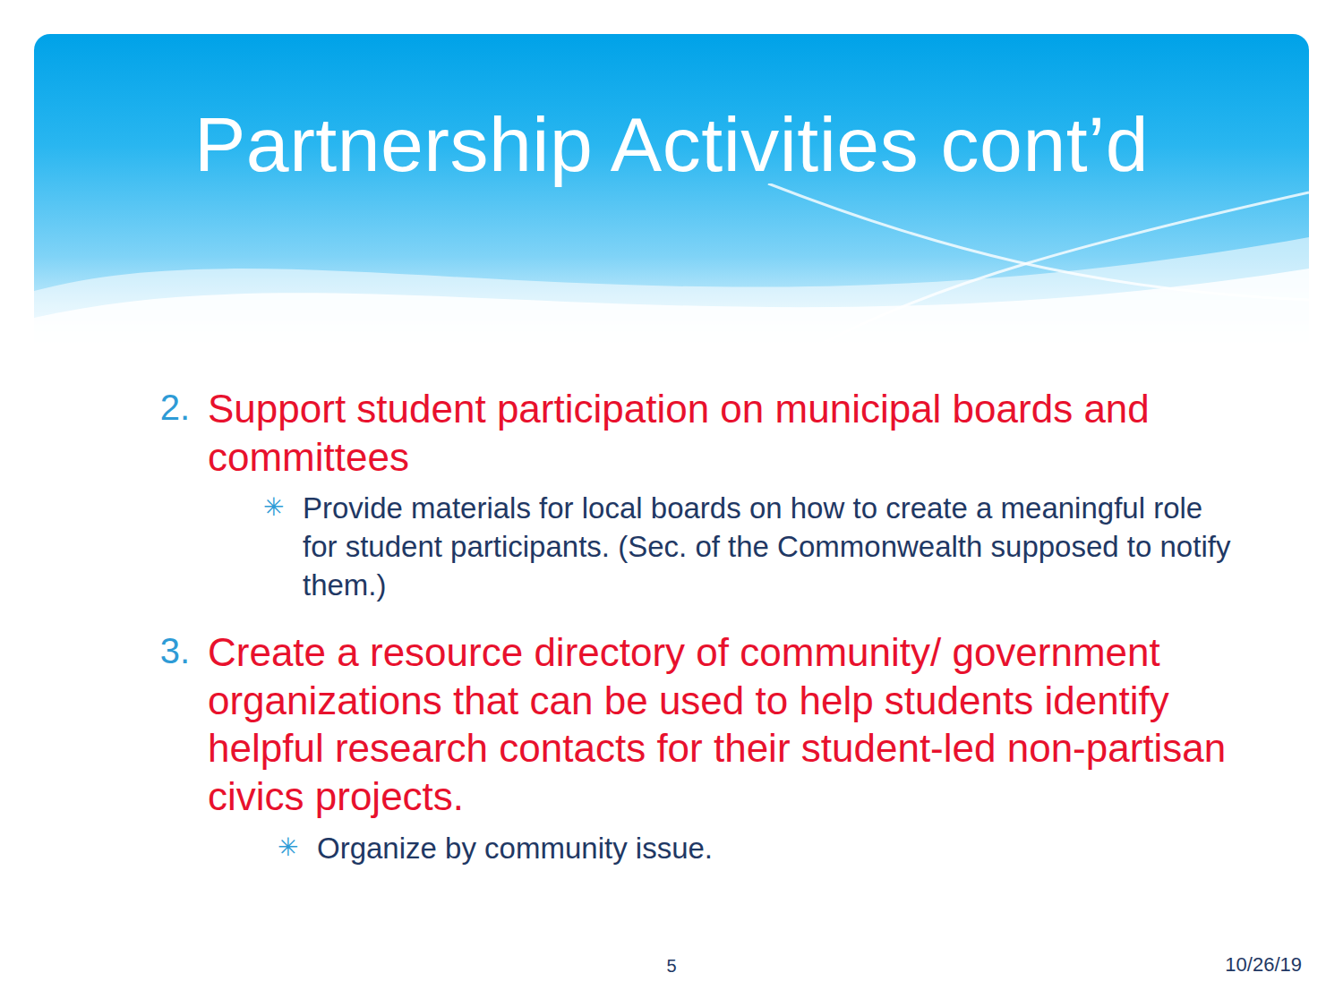Partnership Activities cont’d
Support student participation on municipal boards and committees
Provide materials for local boards on how to create a meaningful role for student participants. (Sec. of the Commonwealth supposed to notify them.)
Create a resource directory of community/ government organizations that can be used to help students identify helpful research contacts for their student-led non-partisan civics projects.
Organize by community issue.
5
10/26/19